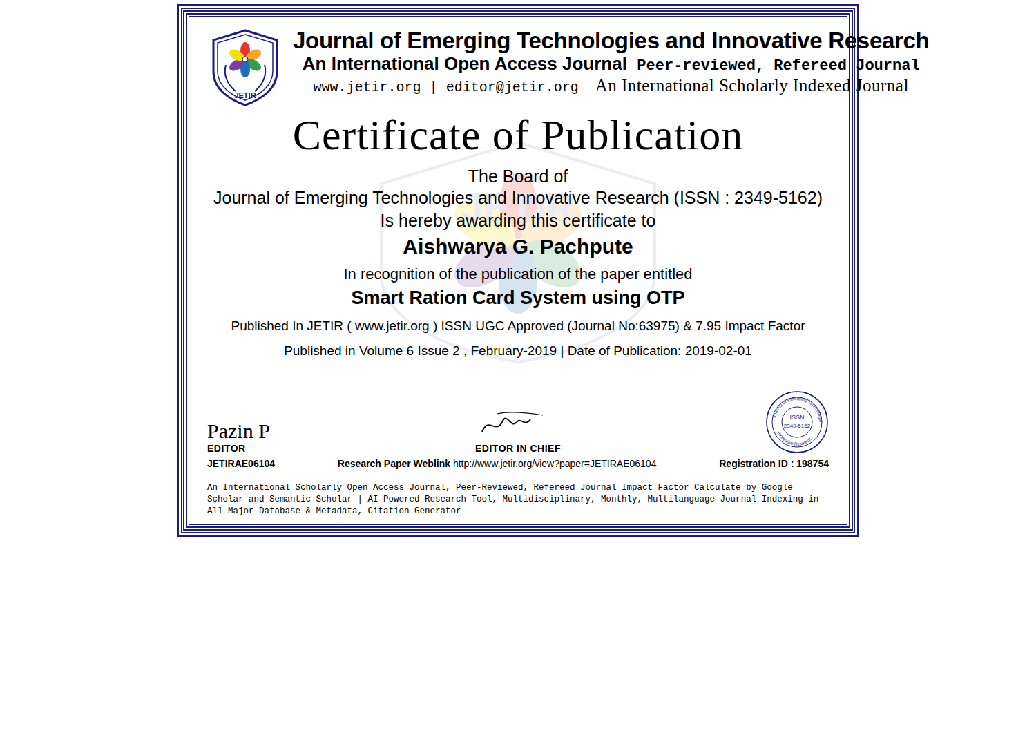JETIR
Journal of Emerging Technologies and Innovative Research
An International Open Access Journal Peer-reviewed, Refereed Journal
www.jetir.org | editor@jetir.org An International Scholarly Indexed Journal
JETIR
Certificate of Publication
The Board of
Journal of Emerging Technologies and Innovative Research (ISSN : 2349-5162)
Is hereby awarding this certificate to
Aishwarya G. Pachpute
In recognition of the publication of the paper entitled
Smart Ration Card System using OTP
Published In JETIR ( www.jetir.org ) ISSN UGC Approved (Journal No:63975) & 7.95 Impact Factor
Published in Volume 6 Issue 2 , February-2019 | Date of Publication: 2019-02-01
Pazin P
EDITOR
EDITOR IN CHIEF
ISSN 2349-5162 Journal of Emerging Technologies and Innovative Research
JETIRAE06104
Research Paper Weblink http://www.jetir.org/view?paper=JETIRAE06104
Registration ID : 198754
An International Scholarly Open Access Journal, Peer-Reviewed, Refereed Journal Impact Factor Calculate by Google Scholar and Semantic Scholar | AI-Powered Research Tool, Multidisciplinary, Monthly, Multilanguage Journal Indexing in All Major Database & Metadata, Citation Generator